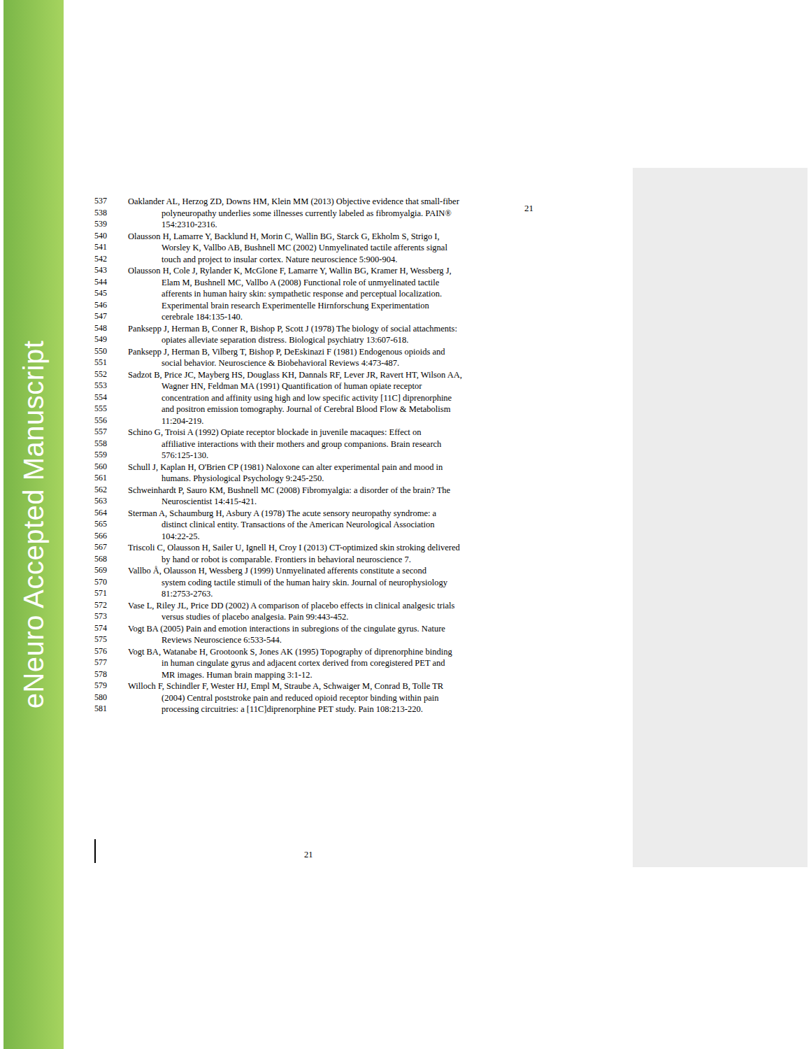eNeuro Accepted Manuscript
21
537 Oaklander AL, Herzog ZD, Downs HM, Klein MM (2013) Objective evidence that small-fiber
538 polyneuropathy underlies some illnesses currently labeled as fibromyalgia. PAIN®
539154:2310-2316.
540 Olausson H, Lamarre Y, Backlund H, Morin C, Wallin BG, Starck G, Ekholm S, Strigo I,
541 Worsley K, Vallbo AB, Bushnell MC (2002) Unmyelinated tactile afferents signal
542 touch and project to insular cortex. Nature neuroscience 5:900-904.
543 Olausson H, Cole J, Rylander K, McGlone F, Lamarre Y, Wallin BG, Kramer H, Wessberg J,
544 Elam M, Bushnell MC, Vallbo A (2008) Functional role of unmyelinated tactile
545 afferents in human hairy skin: sympathetic response and perceptual localization.
546 Experimental brain research Experimentelle Hirnforschung Experimentation
547 cerebrale 184:135-140.
548 Panksepp J, Herman B, Conner R, Bishop P, Scott J (1978) The biology of social attachments:
549 opiates alleviate separation distress. Biological psychiatry 13:607-618.
550 Panksepp J, Herman B, Vilberg T, Bishop P, DeEskinazi F (1981) Endogenous opioids and
551 social behavior. Neuroscience & Biobehavioral Reviews 4:473-487.
552 Sadzot B, Price JC, Mayberg HS, Douglass KH, Dannals RF, Lever JR, Ravert HT, Wilson AA,
553 Wagner HN, Feldman MA (1991) Quantification of human opiate receptor
554 concentration and affinity using high and low specific activity [11C] diprenorphine
555 and positron emission tomography. Journal of Cerebral Blood Flow & Metabolism
55611:204-219.
557 Schino G, Troisi A (1992) Opiate receptor blockade in juvenile macaques: Effect on
558 affiliative interactions with their mothers and group companions. Brain research
559576:125-130.
560 Schull J, Kaplan H, O'Brien CP (1981) Naloxone can alter experimental pain and mood in
561 humans. Physiological Psychology 9:245-250.
562 Schweinhardt P, Sauro KM, Bushnell MC (2008) Fibromyalgia: a disorder of the brain? The
563 Neuroscientist 14:415-421.
564 Sterman A, Schaumburg H, Asbury A (1978) The acute sensory neuropathy syndrome: a
565 distinct clinical entity. Transactions of the American Neurological Association
566104:22-25.
567 Triscoli C, Olausson H, Sailer U, Ignell H, Croy I (2013) CT-optimized skin stroking delivered
568 by hand or robot is comparable. Frontiers in behavioral neuroscience 7.
569 Vallbo Å, Olausson H, Wessberg J (1999) Unmyelinated afferents constitute a second
570 system coding tactile stimuli of the human hairy skin. Journal of neurophysiology
57181:2753-2763.
572 Vase L, Riley JL, Price DD (2002) A comparison of placebo effects in clinical analgesic trials
573 versus studies of placebo analgesia. Pain 99:443-452.
574 Vogt BA (2005) Pain and emotion interactions in subregions of the cingulate gyrus. Nature
575 Reviews Neuroscience 6:533-544.
576 Vogt BA, Watanabe H, Grootoonk S, Jones AK (1995) Topography of diprenorphine binding
577 in human cingulate gyrus and adjacent cortex derived from coregistered PET and
578 MR images. Human brain mapping 3:1-12.
579 Willoch F, Schindler F, Wester HJ, Empl M, Straube A, Schwaiger M, Conrad B, Tolle TR
580(2004) Central poststroke pain and reduced opioid receptor binding within pain
581 processing circuitries: a [11C]diprenorphine PET study. Pain 108:213-220.
21